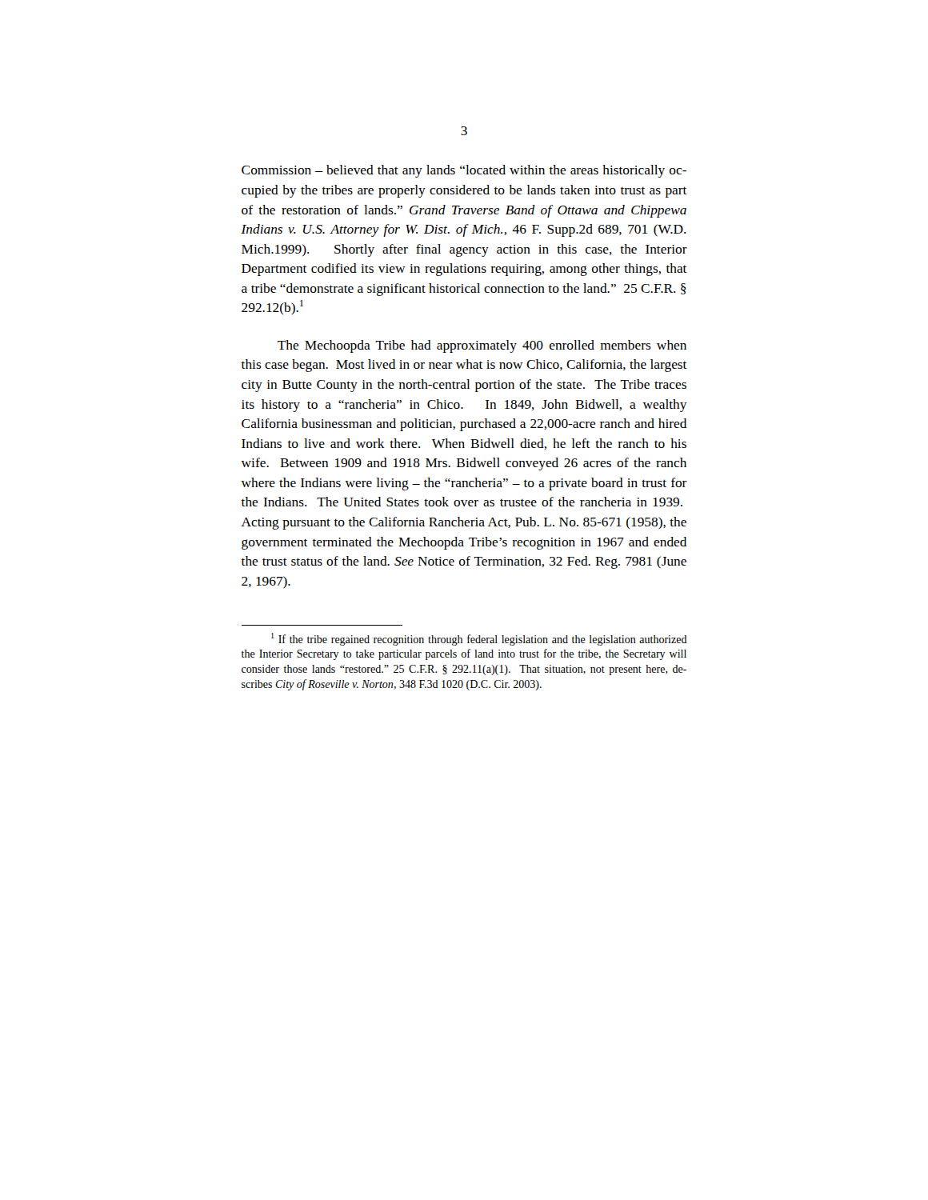3
Commission – believed that any lands “located within the areas historically occupied by the tribes are properly considered to be lands taken into trust as part of the restoration of lands.” Grand Traverse Band of Ottawa and Chippewa Indians v. U.S. Attorney for W. Dist. of Mich., 46 F. Supp.2d 689, 701 (W.D. Mich.1999). Shortly after final agency action in this case, the Interior Department codified its view in regulations requiring, among other things, that a tribe “demonstrate a significant historical connection to the land.” 25 C.F.R. § 292.12(b).1
The Mechoopda Tribe had approximately 400 enrolled members when this case began. Most lived in or near what is now Chico, California, the largest city in Butte County in the north-central portion of the state. The Tribe traces its history to a “rancheria” in Chico. In 1849, John Bidwell, a wealthy California businessman and politician, purchased a 22,000-acre ranch and hired Indians to live and work there. When Bidwell died, he left the ranch to his wife. Between 1909 and 1918 Mrs. Bidwell conveyed 26 acres of the ranch where the Indians were living – the “rancheria” – to a private board in trust for the Indians. The United States took over as trustee of the rancheria in 1939. Acting pursuant to the California Rancheria Act, Pub. L. No. 85-671 (1958), the government terminated the Mechoopda Tribe’s recognition in 1967 and ended the trust status of the land. See Notice of Termination, 32 Fed. Reg. 7981 (June 2, 1967).
1 If the tribe regained recognition through federal legislation and the legislation authorized the Interior Secretary to take particular parcels of land into trust for the tribe, the Secretary will consider those lands “restored.” 25 C.F.R. § 292.11(a)(1). That situation, not present here, describes City of Roseville v. Norton, 348 F.3d 1020 (D.C. Cir. 2003).